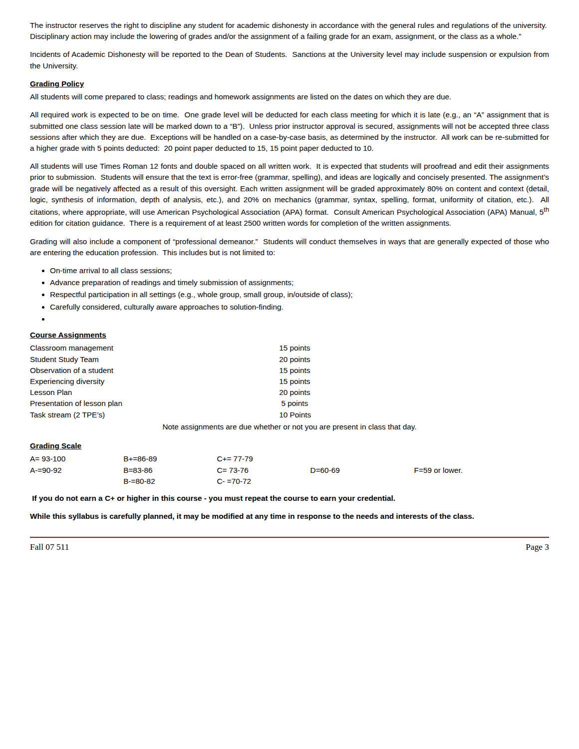The instructor reserves the right to discipline any student for academic dishonesty in accordance with the general rules and regulations of the university. Disciplinary action may include the lowering of grades and/or the assignment of a failing grade for an exam, assignment, or the class as a whole.”
Incidents of Academic Dishonesty will be reported to the Dean of Students. Sanctions at the University level may include suspension or expulsion from the University.
Grading Policy
All students will come prepared to class; readings and homework assignments are listed on the dates on which they are due.
All required work is expected to be on time. One grade level will be deducted for each class meeting for which it is late (e.g., an “A” assignment that is submitted one class session late will be marked down to a “B”). Unless prior instructor approval is secured, assignments will not be accepted three class sessions after which they are due. Exceptions will be handled on a case-by-case basis, as determined by the instructor. All work can be re-submitted for a higher grade with 5 points deducted: 20 point paper deducted to 15, 15 point paper deducted to 10.
All students will use Times Roman 12 fonts and double spaced on all written work. It is expected that students will proofread and edit their assignments prior to submission. Students will ensure that the text is error-free (grammar, spelling), and ideas are logically and concisely presented. The assignment’s grade will be negatively affected as a result of this oversight. Each written assignment will be graded approximately 80% on content and context (detail, logic, synthesis of information, depth of analysis, etc.), and 20% on mechanics (grammar, syntax, spelling, format, uniformity of citation, etc.). All citations, where appropriate, will use American Psychological Association (APA) format. Consult American Psychological Association (APA) Manual, 5th edition for citation guidance. There is a requirement of at least 2500 written words for completion of the written assignments.
Grading will also include a component of “professional demeanor.” Students will conduct themselves in ways that are generally expected of those who are entering the education profession. This includes but is not limited to:
On-time arrival to all class sessions;
Advance preparation of readings and timely submission of assignments;
Respectful participation in all settings (e.g., whole group, small group, in/outside of class);
Carefully considered, culturally aware approaches to solution-finding.
Course Assignments
| Classroom management | 15 points |
| Student Study Team | 20 points |
| Observation of a student | 15 points |
| Experiencing diversity | 15 points |
| Lesson Plan | 20 points |
| Presentation of lesson plan | 5 points |
| Task stream (2 TPE’s) | 10 Points |
Note assignments are due whether or not you are present in class that day.
Grading Scale
| A= 93-100 | B+=86-89 | C+= 77-79 | | |
| A-=90-92 | B=83-86 | C= 73-76 | D=60-69 | F=59 or lower. |
| | B-=80-82 | C- =70-72 | | |
If you do not earn a C+ or higher in this course - you must repeat the course to earn your credential.
While this syllabus is carefully planned, it may be modified at any time in response to the needs and interests of the class.
Fall 07 511 Page 3